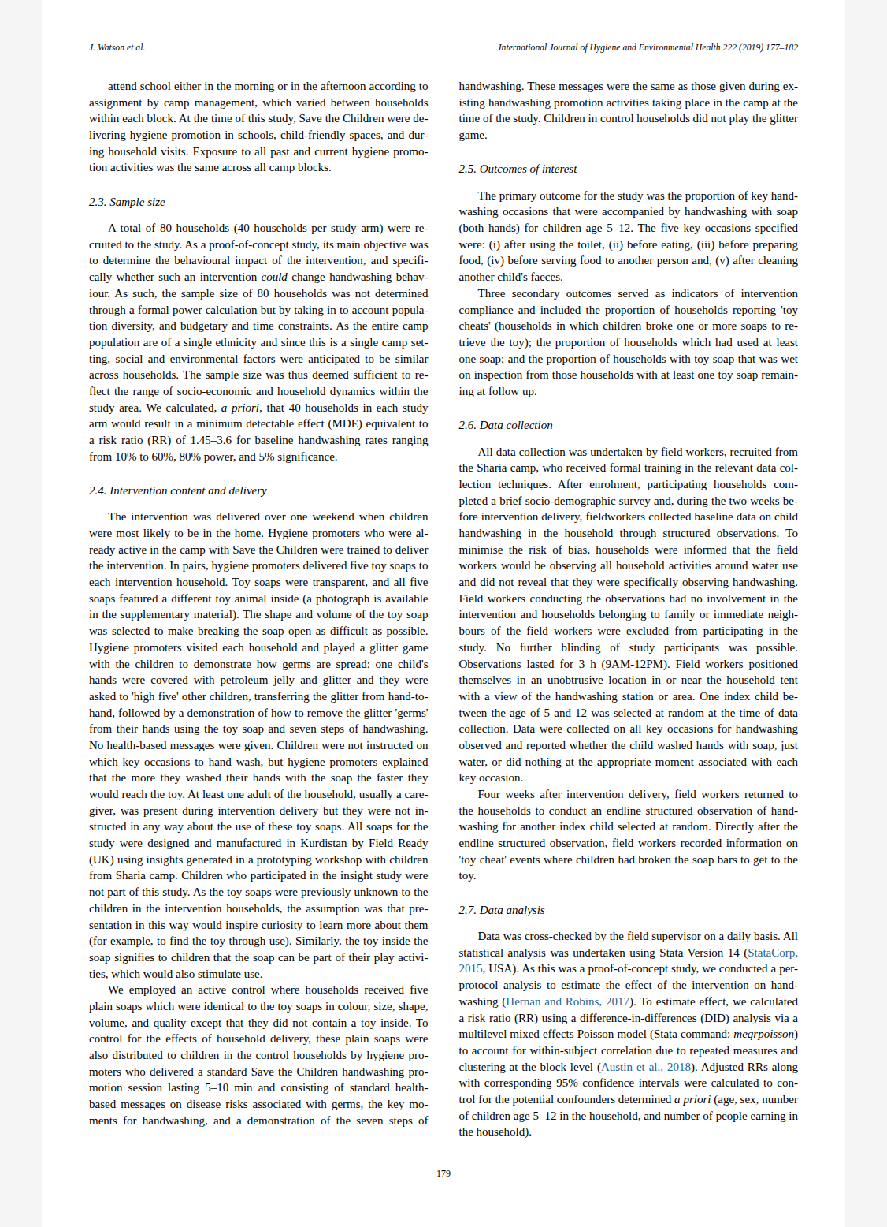J. Watson et al. International Journal of Hygiene and Environmental Health 222 (2019) 177–182
attend school either in the morning or in the afternoon according to assignment by camp management, which varied between households within each block. At the time of this study, Save the Children were delivering hygiene promotion in schools, child-friendly spaces, and during household visits. Exposure to all past and current hygiene promotion activities was the same across all camp blocks.
2.3. Sample size
A total of 80 households (40 households per study arm) were recruited to the study. As a proof-of-concept study, its main objective was to determine the behavioural impact of the intervention, and specifically whether such an intervention could change handwashing behaviour. As such, the sample size of 80 households was not determined through a formal power calculation but by taking in to account population diversity, and budgetary and time constraints. As the entire camp population are of a single ethnicity and since this is a single camp setting, social and environmental factors were anticipated to be similar across households. The sample size was thus deemed sufficient to reflect the range of socio-economic and household dynamics within the study area. We calculated, a priori, that 40 households in each study arm would result in a minimum detectable effect (MDE) equivalent to a risk ratio (RR) of 1.45–3.6 for baseline handwashing rates ranging from 10% to 60%, 80% power, and 5% significance.
2.4. Intervention content and delivery
The intervention was delivered over one weekend when children were most likely to be in the home. Hygiene promoters who were already active in the camp with Save the Children were trained to deliver the intervention. In pairs, hygiene promoters delivered five toy soaps to each intervention household. Toy soaps were transparent, and all five soaps featured a different toy animal inside (a photograph is available in the supplementary material). The shape and volume of the toy soap was selected to make breaking the soap open as difficult as possible. Hygiene promoters visited each household and played a glitter game with the children to demonstrate how germs are spread: one child's hands were covered with petroleum jelly and glitter and they were asked to 'high five' other children, transferring the glitter from hand-to-hand, followed by a demonstration of how to remove the glitter 'germs' from their hands using the toy soap and seven steps of handwashing. No health-based messages were given. Children were not instructed on which key occasions to hand wash, but hygiene promoters explained that the more they washed their hands with the soap the faster they would reach the toy. At least one adult of the household, usually a caregiver, was present during intervention delivery but they were not instructed in any way about the use of these toy soaps. All soaps for the study were designed and manufactured in Kurdistan by Field Ready (UK) using insights generated in a prototyping workshop with children from Sharia camp. Children who participated in the insight study were not part of this study. As the toy soaps were previously unknown to the children in the intervention households, the assumption was that presentation in this way would inspire curiosity to learn more about them (for example, to find the toy through use). Similarly, the toy inside the soap signifies to children that the soap can be part of their play activities, which would also stimulate use.
We employed an active control where households received five plain soaps which were identical to the toy soaps in colour, size, shape, volume, and quality except that they did not contain a toy inside. To control for the effects of household delivery, these plain soaps were also distributed to children in the control households by hygiene promoters who delivered a standard Save the Children handwashing promotion session lasting 5–10 min and consisting of standard health-based messages on disease risks associated with germs, the key moments for handwashing, and a demonstration of the seven steps of handwashing. These messages were the same as those given during existing handwashing promotion activities taking place in the camp at the time of the study. Children in control households did not play the glitter game.
2.5. Outcomes of interest
The primary outcome for the study was the proportion of key handwashing occasions that were accompanied by handwashing with soap (both hands) for children age 5–12. The five key occasions specified were: (i) after using the toilet, (ii) before eating, (iii) before preparing food, (iv) before serving food to another person and, (v) after cleaning another child's faeces.
Three secondary outcomes served as indicators of intervention compliance and included the proportion of households reporting 'toy cheats' (households in which children broke one or more soaps to retrieve the toy); the proportion of households which had used at least one soap; and the proportion of households with toy soap that was wet on inspection from those households with at least one toy soap remaining at follow up.
2.6. Data collection
All data collection was undertaken by field workers, recruited from the Sharia camp, who received formal training in the relevant data collection techniques. After enrolment, participating households completed a brief socio-demographic survey and, during the two weeks before intervention delivery, fieldworkers collected baseline data on child handwashing in the household through structured observations. To minimise the risk of bias, households were informed that the field workers would be observing all household activities around water use and did not reveal that they were specifically observing handwashing. Field workers conducting the observations had no involvement in the intervention and households belonging to family or immediate neighbours of the field workers were excluded from participating in the study. No further blinding of study participants was possible. Observations lasted for 3 h (9AM-12PM). Field workers positioned themselves in an unobtrusive location in or near the household tent with a view of the handwashing station or area. One index child between the age of 5 and 12 was selected at random at the time of data collection. Data were collected on all key occasions for handwashing observed and reported whether the child washed hands with soap, just water, or did nothing at the appropriate moment associated with each key occasion.
Four weeks after intervention delivery, field workers returned to the households to conduct an endline structured observation of handwashing for another index child selected at random. Directly after the endline structured observation, field workers recorded information on 'toy cheat' events where children had broken the soap bars to get to the toy.
2.7. Data analysis
Data was cross-checked by the field supervisor on a daily basis. All statistical analysis was undertaken using Stata Version 14 (StataCorp, 2015, USA). As this was a proof-of-concept study, we conducted a per-protocol analysis to estimate the effect of the intervention on handwashing (Hernan and Robins, 2017). To estimate effect, we calculated a risk ratio (RR) using a difference-in-differences (DID) analysis via a multilevel mixed effects Poisson model (Stata command: meqrpoisson) to account for within-subject correlation due to repeated measures and clustering at the block level (Austin et al., 2018). Adjusted RRs along with corresponding 95% confidence intervals were calculated to control for the potential confounders determined a priori (age, sex, number of children age 5–12 in the household, and number of people earning in the household).
179